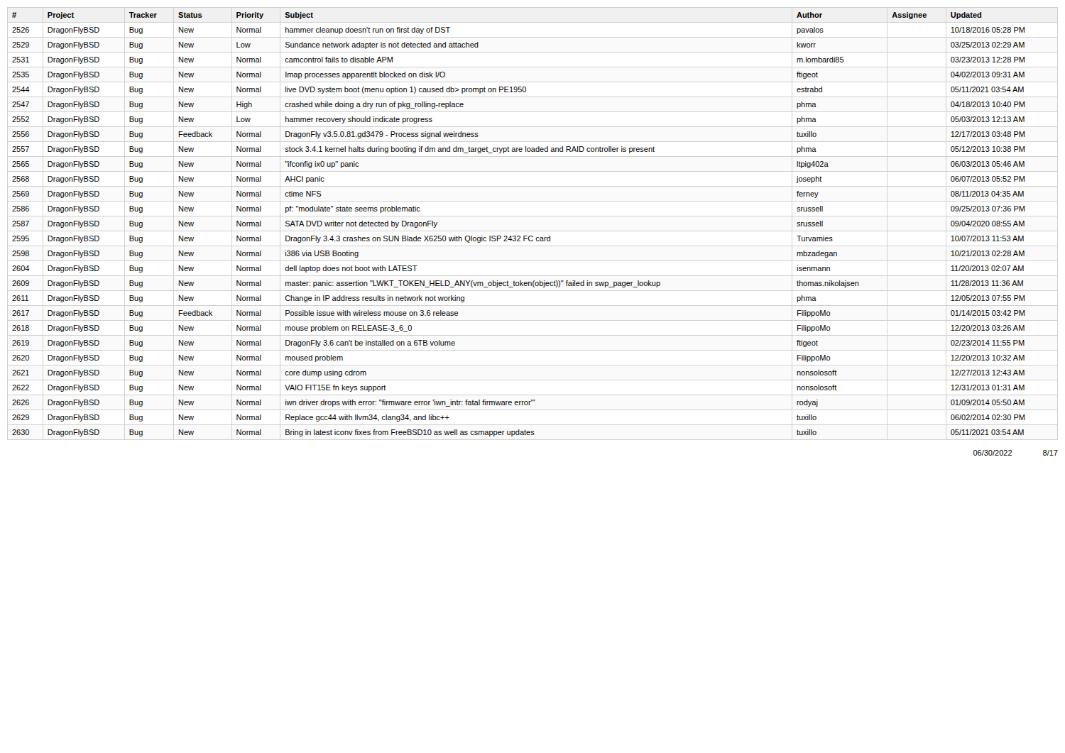| # | Project | Tracker | Status | Priority | Subject | Author | Assignee | Updated |
| --- | --- | --- | --- | --- | --- | --- | --- | --- |
| 2526 | DragonFlyBSD | Bug | New | Normal | hammer cleanup doesn't run on first day of DST | pavalos | | 10/18/2016 05:28 PM |
| 2529 | DragonFlyBSD | Bug | New | Low | Sundance network adapter is not detected and attached | kworr | | 03/25/2013 02:29 AM |
| 2531 | DragonFlyBSD | Bug | New | Normal | camcontrol fails to disable APM | m.lombardi85 | | 03/23/2013 12:28 PM |
| 2535 | DragonFlyBSD | Bug | New | Normal | Imap processes apparentlt blocked on disk I/O | ftigeot | | 04/02/2013 09:31 AM |
| 2544 | DragonFlyBSD | Bug | New | Normal | live DVD system boot (menu option 1) caused db> prompt on PE1950 | estrabd | | 05/11/2021 03:54 AM |
| 2547 | DragonFlyBSD | Bug | New | High | crashed while doing a dry run of pkg_rolling-replace | phma | | 04/18/2013 10:40 PM |
| 2552 | DragonFlyBSD | Bug | New | Low | hammer recovery should indicate progress | phma | | 05/03/2013 12:13 AM |
| 2556 | DragonFlyBSD | Bug | Feedback | Normal | DragonFly v3.5.0.81.gd3479 - Process signal weirdness | tuxillo | | 12/17/2013 03:48 PM |
| 2557 | DragonFlyBSD | Bug | New | Normal | stock 3.4.1 kernel halts during booting if dm and dm_target_crypt are loaded and RAID controller is present | phma | | 05/12/2013 10:38 PM |
| 2565 | DragonFlyBSD | Bug | New | Normal | "ifconfig ix0 up" panic | ltpig402a | | 06/03/2013 05:46 AM |
| 2568 | DragonFlyBSD | Bug | New | Normal | AHCI panic | josepht | | 06/07/2013 05:52 PM |
| 2569 | DragonFlyBSD | Bug | New | Normal | ctime NFS | ferney | | 08/11/2013 04:35 AM |
| 2586 | DragonFlyBSD | Bug | New | Normal | pf: "modulate" state seems problematic | srussell | | 09/25/2013 07:36 PM |
| 2587 | DragonFlyBSD | Bug | New | Normal | SATA DVD writer not detected by DragonFly | srussell | | 09/04/2020 08:55 AM |
| 2595 | DragonFlyBSD | Bug | New | Normal | DragonFly 3.4.3 crashes on SUN Blade X6250 with Qlogic ISP 2432 FC card | Turvamies | | 10/07/2013 11:53 AM |
| 2598 | DragonFlyBSD | Bug | New | Normal | i386 via USB Booting | mbzadegan | | 10/21/2013 02:28 AM |
| 2604 | DragonFlyBSD | Bug | New | Normal | dell laptop does not boot with LATEST | isenmann | | 11/20/2013 02:07 AM |
| 2609 | DragonFlyBSD | Bug | New | Normal | master: panic: assertion "LWKT_TOKEN_HELD_ANY(vm_object_token(object))" failed in swp_pager_lookup | thomas.nikolajsen | | 11/28/2013 11:36 AM |
| 2611 | DragonFlyBSD | Bug | New | Normal | Change in IP address results in network not working | phma | | 12/05/2013 07:55 PM |
| 2617 | DragonFlyBSD | Bug | Feedback | Normal | Possible issue with wireless mouse on 3.6 release | FilippoMo | | 01/14/2015 03:42 PM |
| 2618 | DragonFlyBSD | Bug | New | Normal | mouse problem on RELEASE-3_6_0 | FilippoMo | | 12/20/2013 03:26 AM |
| 2619 | DragonFlyBSD | Bug | New | Normal | DragonFly 3.6 can't be installed on a 6TB volume | ftigeot | | 02/23/2014 11:55 PM |
| 2620 | DragonFlyBSD | Bug | New | Normal | moused problem | FilippoMo | | 12/20/2013 10:32 AM |
| 2621 | DragonFlyBSD | Bug | New | Normal | core dump using cdrom | nonsolosoft | | 12/27/2013 12:43 AM |
| 2622 | DragonFlyBSD | Bug | New | Normal | VAIO FIT15E fn keys support | nonsolosoft | | 12/31/2013 01:31 AM |
| 2626 | DragonFlyBSD | Bug | New | Normal | iwn driver drops with error: "firmware error 'iwn_intr: fatal firmware error'" | rodyaj | | 01/09/2014 05:50 AM |
| 2629 | DragonFlyBSD | Bug | New | Normal | Replace gcc44 with llvm34, clang34, and libc++ | tuxillo | | 06/02/2014 02:30 PM |
| 2630 | DragonFlyBSD | Bug | New | Normal | Bring in latest iconv fixes from FreeBSD10 as well as csmapper updates | tuxillo | | 05/11/2021 03:54 AM |
06/30/2022 8/17